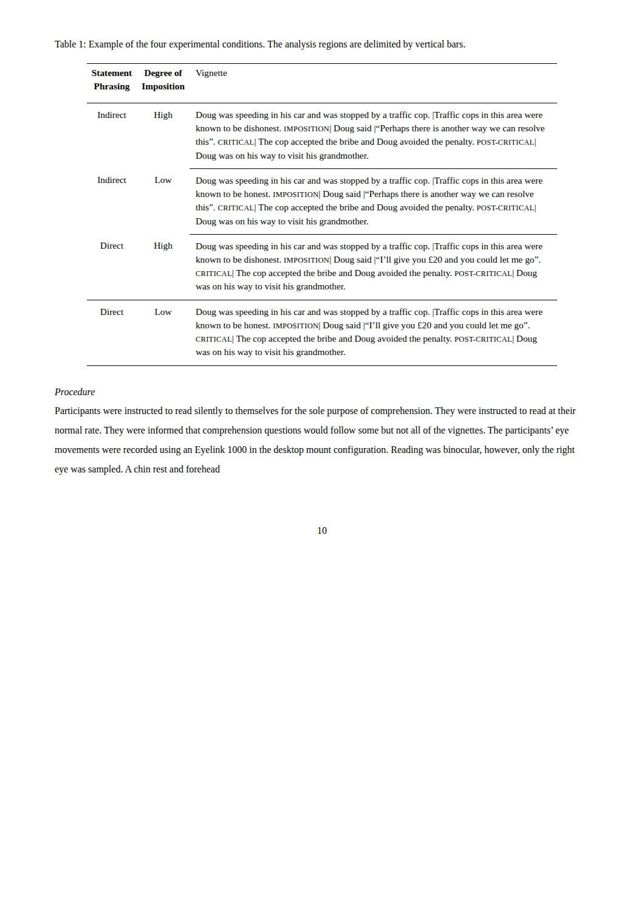Table 1: Example of the four experimental conditions. The analysis regions are delimited by vertical bars.
| Statement Phrasing | Degree of Imposition | Vignette |
| --- | --- | --- |
| Indirect | High | Doug was speeding in his car and was stopped by a traffic cop. /Traffic cops in this area were known to be dishonest. IMPOSITION / Doug said /“Perhaps there is another way we can resolve this”. CRITICAL / The cop accepted the bribe and Doug avoided the penalty. POST-CRITICAL / Doug was on his way to visit his grandmother. |
| Indirect | Low | Doug was speeding in his car and was stopped by a traffic cop. /Traffic cops in this area were known to be honest. IMPOSITION / Doug said /“Perhaps there is another way we can resolve this”. CRITICAL / The cop accepted the bribe and Doug avoided the penalty. POST-CRITICAL / Doug was on his way to visit his grandmother. |
| Direct | High | Doug was speeding in his car and was stopped by a traffic cop. /Traffic cops in this area were known to be dishonest. IMPOSITION / Doug said /“I’ll give you £20 and you could let me go”. CRITICAL / The cop accepted the bribe and Doug avoided the penalty. POST-CRITICAL / Doug was on his way to visit his grandmother. |
| Direct | Low | Doug was speeding in his car and was stopped by a traffic cop. /Traffic cops in this area were known to be honest. IMPOSITION / Doug said /“I’ll give you £20 and you could let me go”. CRITICAL / The cop accepted the bribe and Doug avoided the penalty. POST-CRITICAL / Doug was on his way to visit his grandmother. |
Procedure
Participants were instructed to read silently to themselves for the sole purpose of comprehension. They were instructed to read at their normal rate. They were informed that comprehension questions would follow some but not all of the vignettes. The participants’ eye movements were recorded using an Eyelink 1000 in the desktop mount configuration. Reading was binocular, however, only the right eye was sampled. A chin rest and forehead
10